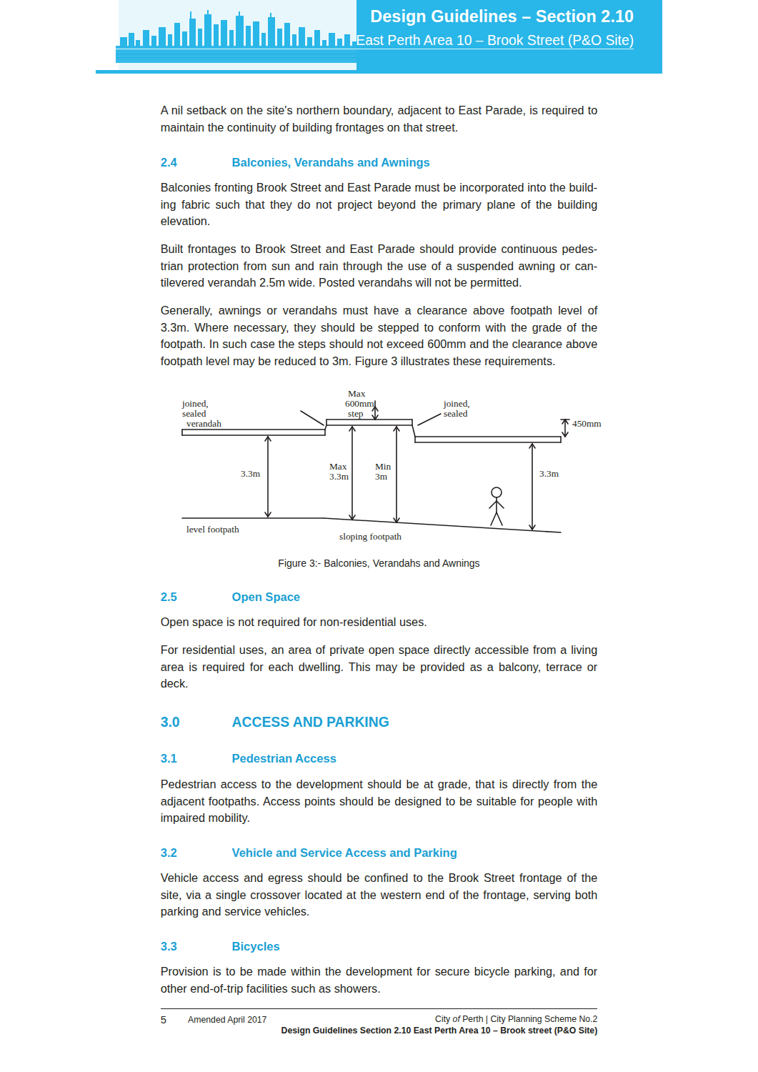Design Guidelines – Section 2.10
East Perth Area 10 – Brook Street (P&O Site)
A nil setback on the site's northern boundary, adjacent to East Parade, is required to maintain the continuity of building frontages on that street.
2.4 Balconies, Verandahs and Awnings
Balconies fronting Brook Street and East Parade must be incorporated into the building fabric such that they do not project beyond the primary plane of the building elevation.
Built frontages to Brook Street and East Parade should provide continuous pedestrian protection from sun and rain through the use of a suspended awning or cantilevered verandah 2.5m wide. Posted verandahs will not be permitted.
Generally, awnings or verandahs must have a clearance above footpath level of 3.3m. Where necessary, they should be stepped to conform with the grade of the footpath. In such case the steps should not exceed 600mm and the clearance above footpath level may be reduced to 3m. Figure 3 illustrates these requirements.
joined, sealed Max 600mm step joined, sealed verandah 450mm 3.3m Max 3.3m Min 3m 3.3m level footpath sloping footpath
Figure 3:- Balconies, Verandahs and Awnings
2.5 Open Space
Open space is not required for non-residential uses.
For residential uses, an area of private open space directly accessible from a living area is required for each dwelling. This may be provided as a balcony, terrace or deck.
3.0 ACCESS AND PARKING
3.1 Pedestrian Access
Pedestrian access to the development should be at grade, that is directly from the adjacent footpaths. Access points should be designed to be suitable for people with impaired mobility.
3.2 Vehicle and Service Access and Parking
Vehicle access and egress should be confined to the Brook Street frontage of the site, via a single crossover located at the western end of the frontage, serving both parking and service vehicles.
3.3 Bicycles
Provision is to be made within the development for secure bicycle parking, and for other end-of-trip facilities such as showers.
5
Amended April 2017
City of Perth | City Planning Scheme No.2
Design Guidelines Section 2.10 East Perth Area 10 – Brook street (P&O Site)